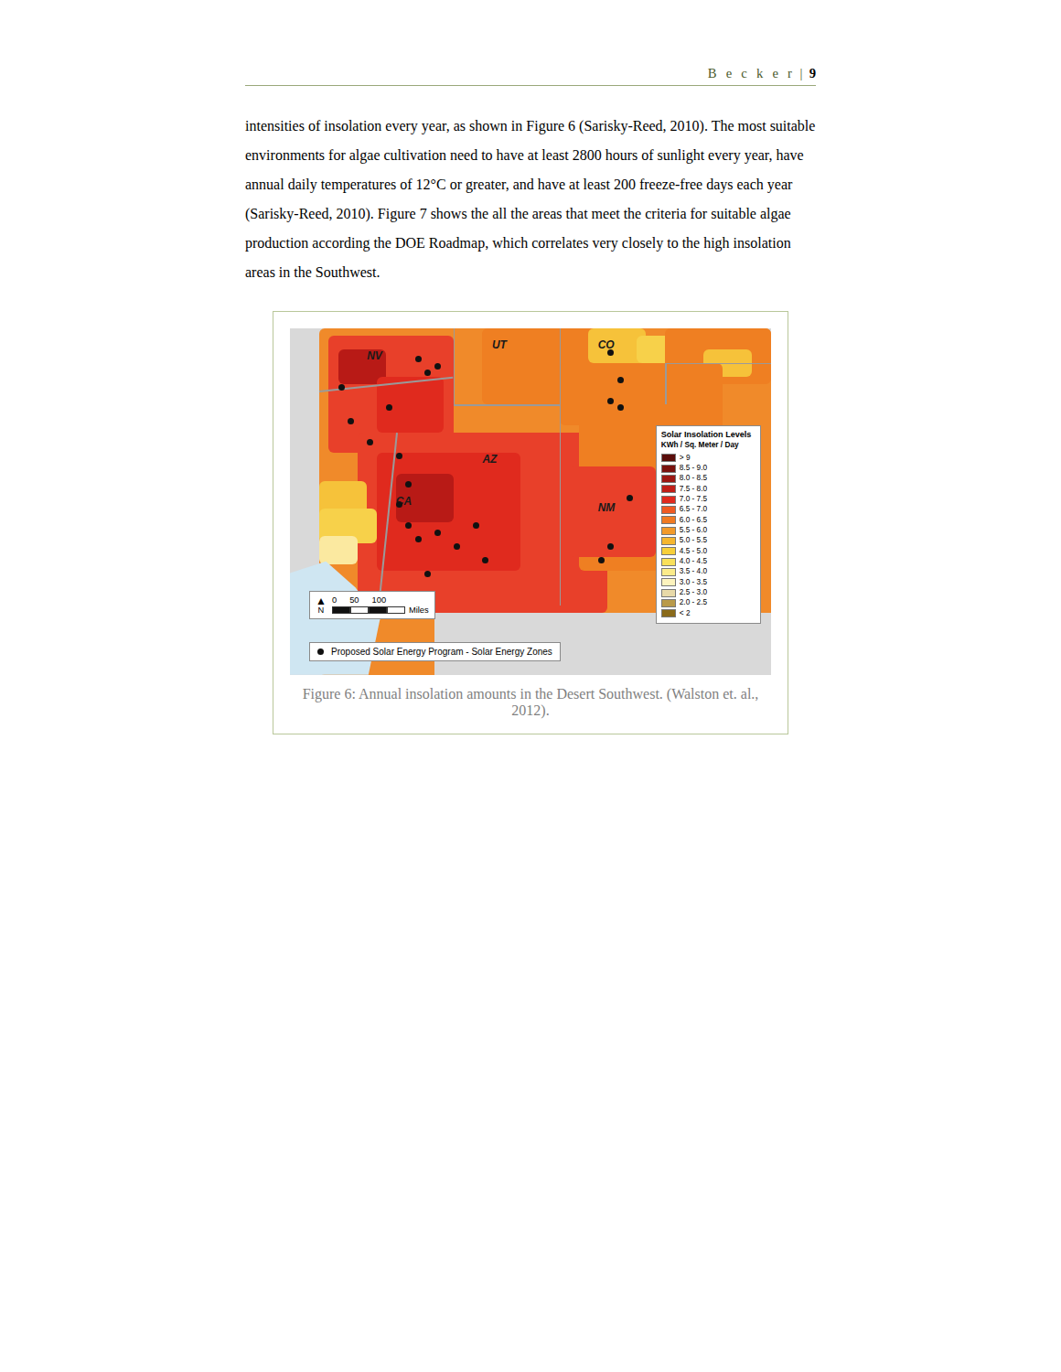B e c k e r | 9
intensities of insolation every year, as shown in Figure 6 (Sarisky-Reed, 2010). The most suitable environments for algae cultivation need to have at least 2800 hours of sunlight every year, have annual daily temperatures of 12°C or greater, and have at least 200 freeze-free days each year (Sarisky-Reed, 2010). Figure 7 shows the all the areas that meet the criteria for suitable algae production according the DOE Roadmap, which correlates very closely to the high insolation areas in the Southwest.
NV
UT
CO
AZ
CA
NM
Solar Insolation Levels
KWh / Sq. Meter / Day
> 9
8.5 - 9.0
8.0 - 8.5
7.5 - 8.0
7.0 - 7.5
6.5 - 7.0
6.0 - 6.5
5.5 - 6.0
5.0 - 5.5
4.5 - 5.0
4.0 - 4.5
3.5 - 4.0
3.0 - 3.5
2.5 - 3.0
2.0 - 2.5
< 2
▲ N
050100
Miles
Proposed Solar Energy Program - Solar Energy Zones
Figure 6: Annual insolation amounts in the Desert Southwest. (Walston et. al., 2012).